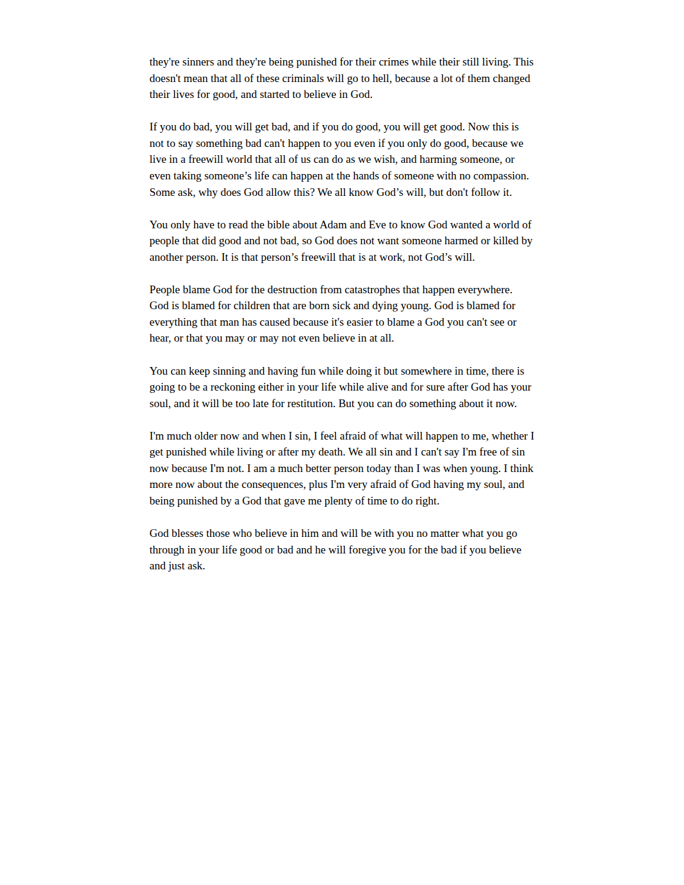they're sinners and they're being punished for their crimes while their still living. This doesn't mean that all of these criminals will go to hell, because a lot of them changed their lives for good, and started to believe in God.
If you do bad, you will get bad, and if you do good, you will get good. Now this is not to say something bad can't happen to you even if you only do good, because we live in a freewill world that all of us can do as we wish, and harming someone, or even taking someone’s life can happen at the hands of someone with no compassion. Some ask, why does God allow this? We all know God’s will, but don't follow it.
You only have to read the bible about Adam and Eve to know God wanted a world of people that did good and not bad, so God does not want someone harmed or killed by another person. It is that person’s freewill that is at work, not God’s will.
People blame God for the destruction from catastrophes that happen everywhere. God is blamed for children that are born sick and dying young. God is blamed for everything that man has caused because it's easier to blame a God you can't see or hear, or that you may or may not even believe in at all.
You can keep sinning and having fun while doing it but somewhere in time, there is going to be a reckoning either in your life while alive and for sure after God has your soul, and it will be too late for restitution. But you can do something about it now.
I'm much older now and when I sin, I feel afraid of what will happen to me, whether I get punished while living or after my death. We all sin and I can't say I'm free of sin now because I'm not. I am a much better person today than I was when young. I think more now about the consequences, plus I'm very afraid of God having my soul, and being punished by a God that gave me plenty of time to do right.
God blesses those who believe in him and will be with you no matter what you go through in your life good or bad and he will foregive you for the bad if you believe and just ask.